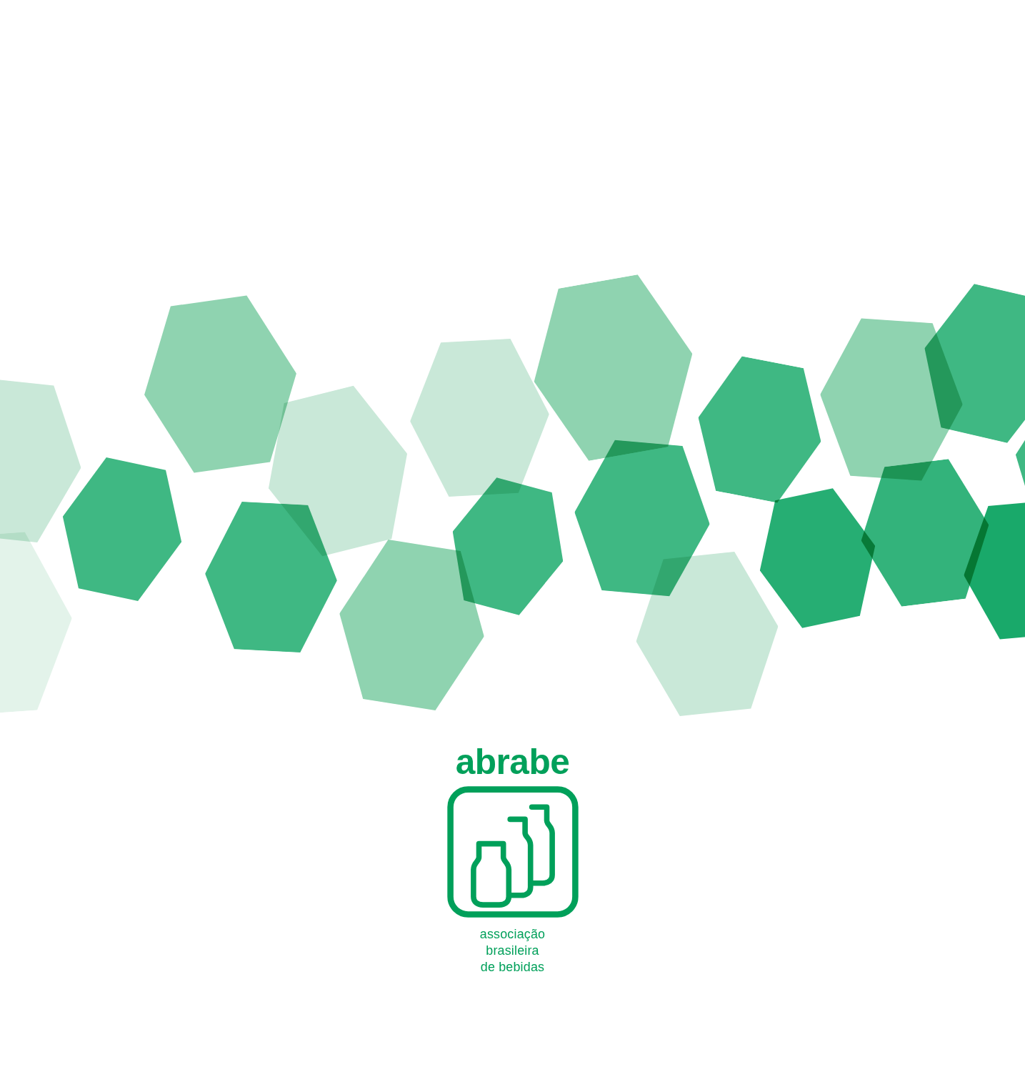abrabe
associação
brasileira
de bebidas